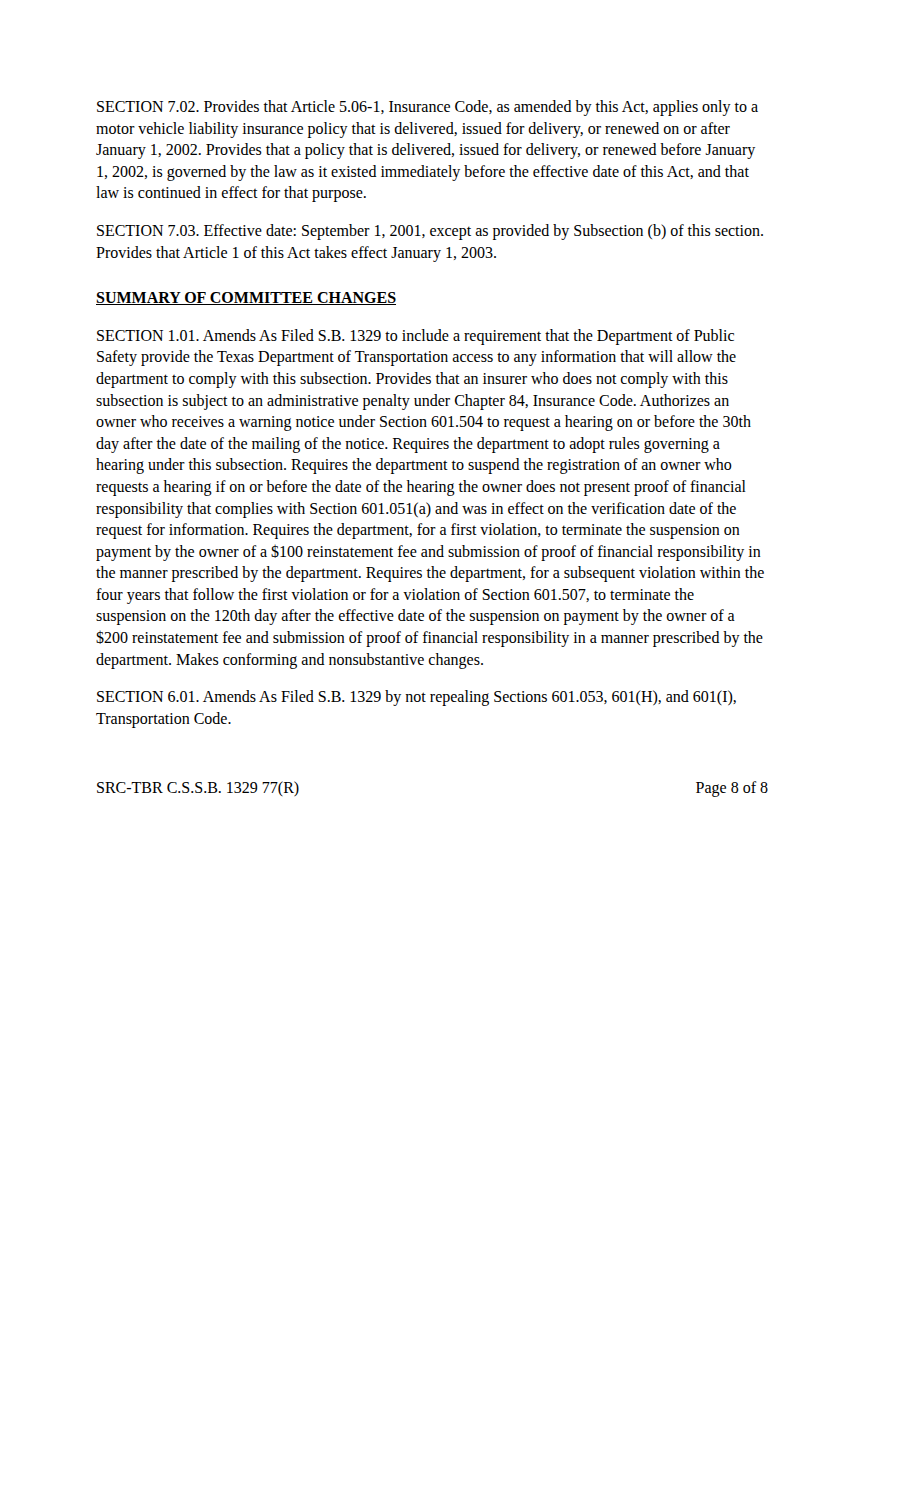SECTION 7.02. Provides that Article 5.06-1, Insurance Code, as amended by this Act, applies only to a motor vehicle liability insurance policy that is delivered, issued for delivery, or renewed on or after January 1, 2002. Provides that a policy that is delivered, issued for delivery, or renewed before January 1, 2002, is governed by the law as it existed immediately before the effective date of this Act, and that law is continued in effect for that purpose.
SECTION 7.03. Effective date: September 1, 2001, except as provided by Subsection (b) of this section. Provides that Article 1 of this Act takes effect January 1, 2003.
SUMMARY OF COMMITTEE CHANGES
SECTION 1.01. Amends As Filed S.B. 1329 to include a requirement that the Department of Public Safety provide the Texas Department of Transportation access to any information that will allow the department to comply with this subsection. Provides that an insurer who does not comply with this subsection is subject to an administrative penalty under Chapter 84, Insurance Code. Authorizes an owner who receives a warning notice under Section 601.504 to request a hearing on or before the 30th day after the date of the mailing of the notice. Requires the department to adopt rules governing a hearing under this subsection. Requires the department to suspend the registration of an owner who requests a hearing if on or before the date of the hearing the owner does not present proof of financial responsibility that complies with Section 601.051(a) and was in effect on the verification date of the request for information. Requires the department, for a first violation, to terminate the suspension on payment by the owner of a $100 reinstatement fee and submission of proof of financial responsibility in the manner prescribed by the department. Requires the department, for a subsequent violation within the four years that follow the first violation or for a violation of Section 601.507, to terminate the suspension on the 120th day after the effective date of the suspension on payment by the owner of a $200 reinstatement fee and submission of proof of financial responsibility in a manner prescribed by the department. Makes conforming and nonsubstantive changes.
SECTION 6.01. Amends As Filed S.B. 1329 by not repealing Sections 601.053, 601(H), and 601(I), Transportation Code.
SRC-TBR C.S.S.B. 1329 77(R) Page 8 of 8